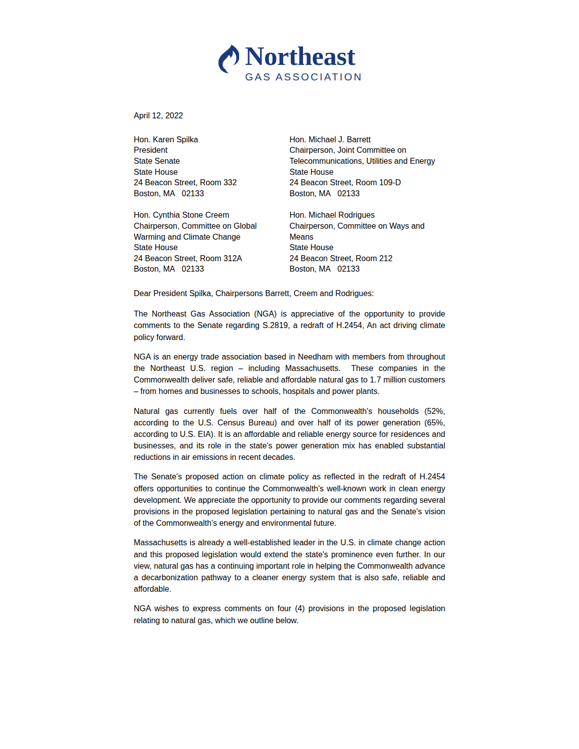Northeast GAS ASSOCIATION
April 12, 2022
| Hon. Karen Spilka President State Senate State House 24 Beacon Street, Room 332 Boston, MA 02133 | Hon. Michael J. Barrett Chairperson, Joint Committee on Telecommunications, Utilities and Energy State House 24 Beacon Street, Room 109-D Boston, MA 02133 |
| Hon. Cynthia Stone Creem Chairperson, Committee on Global Warming and Climate Change State House 24 Beacon Street, Room 312A Boston, MA 02133 | Hon. Michael Rodrigues Chairperson, Committee on Ways and Means State House 24 Beacon Street, Room 212 Boston, MA 02133 |
Dear President Spilka, Chairpersons Barrett, Creem and Rodrigues:
The Northeast Gas Association (NGA) is appreciative of the opportunity to provide comments to the Senate regarding S.2819, a redraft of H.2454, An act driving climate policy forward.
NGA is an energy trade association based in Needham with members from throughout the Northeast U.S. region – including Massachusetts. These companies in the Commonwealth deliver safe, reliable and affordable natural gas to 1.7 million customers – from homes and businesses to schools, hospitals and power plants.
Natural gas currently fuels over half of the Commonwealth's households (52%, according to the U.S. Census Bureau) and over half of its power generation (65%, according to U.S. EIA). It is an affordable and reliable energy source for residences and businesses, and its role in the state's power generation mix has enabled substantial reductions in air emissions in recent decades.
The Senate's proposed action on climate policy as reflected in the redraft of H.2454 offers opportunities to continue the Commonwealth's well-known work in clean energy development. We appreciate the opportunity to provide our comments regarding several provisions in the proposed legislation pertaining to natural gas and the Senate's vision of the Commonwealth's energy and environmental future.
Massachusetts is already a well-established leader in the U.S. in climate change action and this proposed legislation would extend the state's prominence even further. In our view, natural gas has a continuing important role in helping the Commonwealth advance a decarbonization pathway to a cleaner energy system that is also safe, reliable and affordable.
NGA wishes to express comments on four (4) provisions in the proposed legislation relating to natural gas, which we outline below.